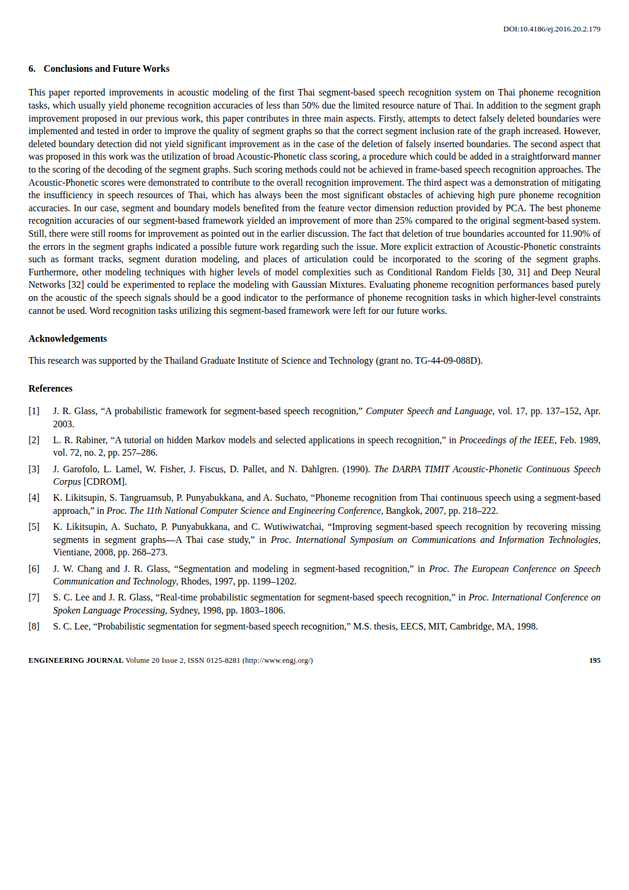DOI:10.4186/ej.2016.20.2.179
6. Conclusions and Future Works
This paper reported improvements in acoustic modeling of the first Thai segment-based speech recognition system on Thai phoneme recognition tasks, which usually yield phoneme recognition accuracies of less than 50% due the limited resource nature of Thai. In addition to the segment graph improvement proposed in our previous work, this paper contributes in three main aspects. Firstly, attempts to detect falsely deleted boundaries were implemented and tested in order to improve the quality of segment graphs so that the correct segment inclusion rate of the graph increased. However, deleted boundary detection did not yield significant improvement as in the case of the deletion of falsely inserted boundaries. The second aspect that was proposed in this work was the utilization of broad Acoustic-Phonetic class scoring, a procedure which could be added in a straightforward manner to the scoring of the decoding of the segment graphs. Such scoring methods could not be achieved in frame-based speech recognition approaches. The Acoustic-Phonetic scores were demonstrated to contribute to the overall recognition improvement. The third aspect was a demonstration of mitigating the insufficiency in speech resources of Thai, which has always been the most significant obstacles of achieving high pure phoneme recognition accuracies. In our case, segment and boundary models benefited from the feature vector dimension reduction provided by PCA. The best phoneme recognition accuracies of our segment-based framework yielded an improvement of more than 25% compared to the original segment-based system. Still, there were still rooms for improvement as pointed out in the earlier discussion. The fact that deletion of true boundaries accounted for 11.90% of the errors in the segment graphs indicated a possible future work regarding such the issue. More explicit extraction of Acoustic-Phonetic constraints such as formant tracks, segment duration modeling, and places of articulation could be incorporated to the scoring of the segment graphs. Furthermore, other modeling techniques with higher levels of model complexities such as Conditional Random Fields [30, 31] and Deep Neural Networks [32] could be experimented to replace the modeling with Gaussian Mixtures. Evaluating phoneme recognition performances based purely on the acoustic of the speech signals should be a good indicator to the performance of phoneme recognition tasks in which higher-level constraints cannot be used. Word recognition tasks utilizing this segment-based framework were left for our future works.
Acknowledgements
This research was supported by the Thailand Graduate Institute of Science and Technology (grant no. TG-44-09-088D).
References
[1] J. R. Glass, “A probabilistic framework for segment-based speech recognition,” Computer Speech and Language, vol. 17, pp. 137–152, Apr. 2003.
[2] L. R. Rabiner, “A tutorial on hidden Markov models and selected applications in speech recognition,” in Proceedings of the IEEE, Feb. 1989, vol. 72, no. 2, pp. 257–286.
[3] J. Garofolo, L. Lamel, W. Fisher, J. Fiscus, D. Pallet, and N. Dahlgren. (1990). The DARPA TIMIT Acoustic-Phonetic Continuous Speech Corpus [CDROM].
[4] K. Likitsupin, S. Tangruamsub, P. Punyabukkana, and A. Suchato, “Phoneme recognition from Thai continuous speech using a segment-based approach,” in Proc. The 11th National Computer Science and Engineering Conference, Bangkok, 2007, pp. 218–222.
[5] K. Likitsupin, A. Suchato, P. Punyabukkana, and C. Wutiwiwatchai, “Improving segment-based speech recognition by recovering missing segments in segment graphs—A Thai case study,” in Proc. International Symposium on Communications and Information Technologies, Vientiane, 2008, pp. 268–273.
[6] J. W. Chang and J. R. Glass, “Segmentation and modeling in segment-based recognition,” in Proc. The European Conference on Speech Communication and Technology, Rhodes, 1997, pp. 1199–1202.
[7] S. C. Lee and J. R. Glass, “Real-time probabilistic segmentation for segment-based speech recognition,” in Proc. International Conference on Spoken Language Processing, Sydney, 1998, pp. 1803–1806.
[8] S. C. Lee, “Probabilistic segmentation for segment-based speech recognition,” M.S. thesis, EECS, MIT, Cambridge, MA, 1998.
ENGINEERING JOURNAL Volume 20 Issue 2, ISSN 0125-8281 (http://www.engj.org/)
195